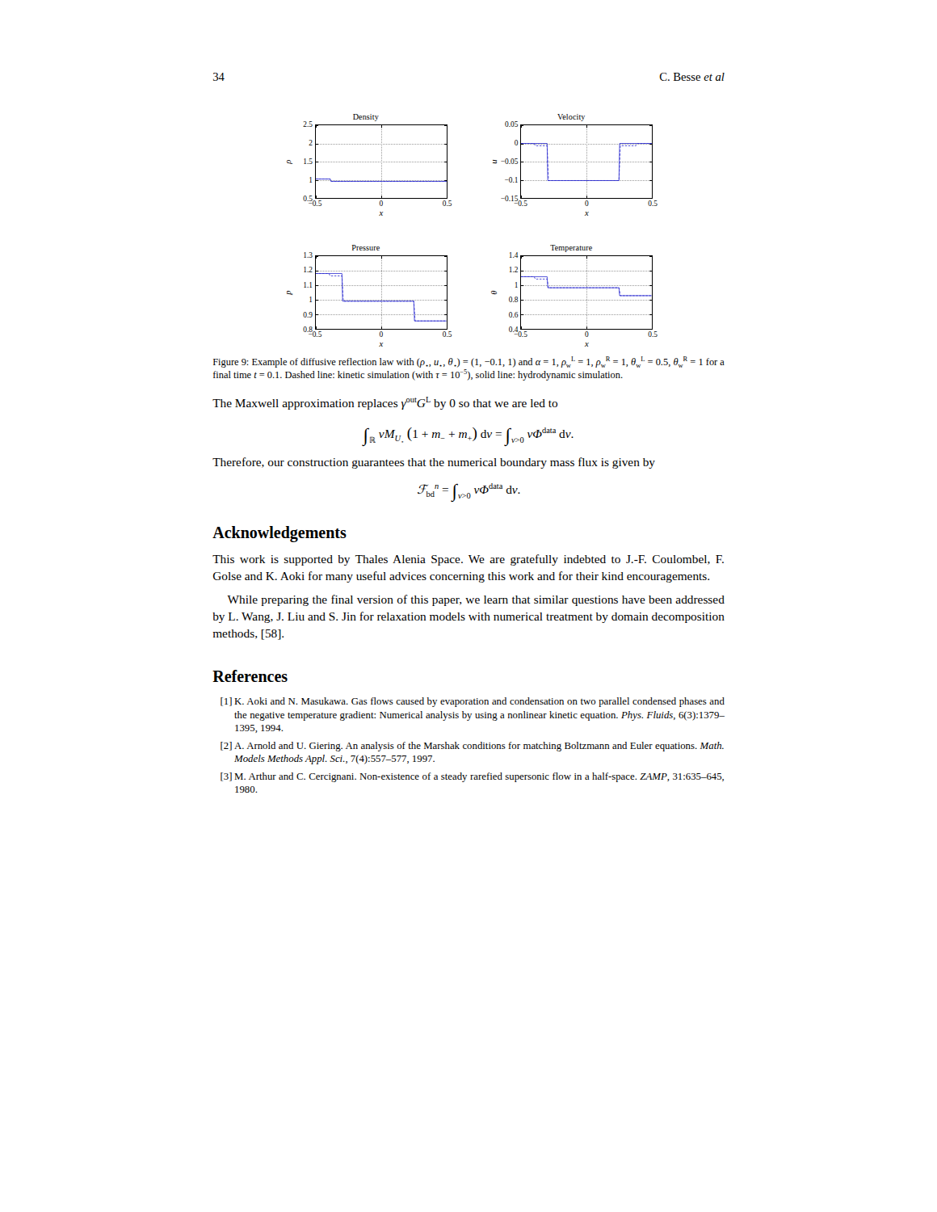34
C. Besse et al
Density
ρ
2.5 2 1.5 1 0.5
−0.5 0 0.5
x
Velocity
u
0.05 0 −0.05 −0.1 −0.15
−0.5 0 0.5
x
Pressure
p
1.3 1.2 1.1 1 0.9 0.8
−0.5 0 0.5
x
Temperature
θ
1.4 1.2 1 0.8 0.6 0.4
−0.5 0 0.5
x
Figure 9: Example of diffusive reflection law with (ρ⋆, u⋆, θ⋆) = (1, −0.1, 1) and α = 1, ρwL = 1, ρwR = 1, θwL = 0.5, θwR = 1 for a final time t = 0.1. Dashed line: kinetic simulation (with τ = 10−5), solid line: hydrodynamic simulation.
The Maxwell approximation replaces γoutGL by 0 so that we are led to
∫ℝ vMU⋆ (1 + m− + m+) dv = ∫v>0 vΦdata dv.
Therefore, our construction guarantees that the numerical boundary mass flux is given by
ℱbdn = ∫v>0 vΦdata dv.
Acknowledgements
This work is supported by Thales Alenia Space. We are gratefully indebted to J.-F. Coulombel, F. Golse and K. Aoki for many useful advices concerning this work and for their kind encouragements.
While preparing the final version of this paper, we learn that similar questions have been addressed by L. Wang, J. Liu and S. Jin for relaxation models with numerical treatment by domain decomposition methods, [58].
References
[1] K. Aoki and N. Masukawa. Gas flows caused by evaporation and condensation on two parallel condensed phases and the negative temperature gradient: Numerical analysis by using a nonlinear kinetic equation. Phys. Fluids, 6(3):1379–1395, 1994.
[2] A. Arnold and U. Giering. An analysis of the Marshak conditions for matching Boltzmann and Euler equations. Math. Models Methods Appl. Sci., 7(4):557–577, 1997.
[3] M. Arthur and C. Cercignani. Non-existence of a steady rarefied supersonic flow in a half-space. ZAMP, 31:635–645, 1980.